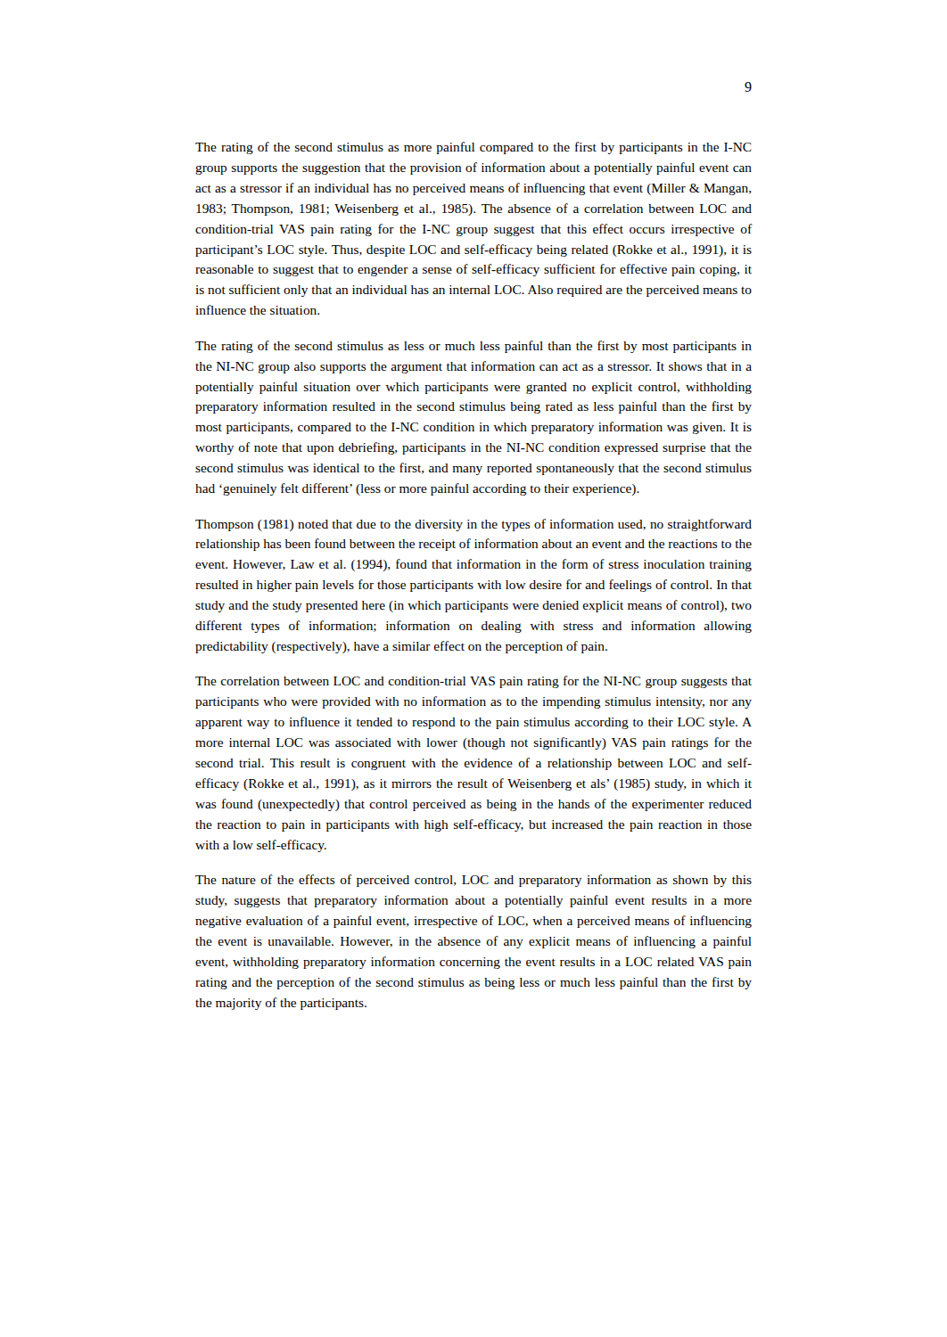9
The rating of the second stimulus as more painful compared to the first by participants in the I-NC group supports the suggestion that the provision of information about a potentially painful event can act as a stressor if an individual has no perceived means of influencing that event (Miller & Mangan, 1983; Thompson, 1981; Weisenberg et al., 1985). The absence of a correlation between LOC and condition-trial VAS pain rating for the I-NC group suggest that this effect occurs irrespective of participant’s LOC style. Thus, despite LOC and self-efficacy being related (Rokke et al., 1991), it is reasonable to suggest that to engender a sense of self-efficacy sufficient for effective pain coping, it is not sufficient only that an individual has an internal LOC. Also required are the perceived means to influence the situation.
The rating of the second stimulus as less or much less painful than the first by most participants in the NI-NC group also supports the argument that information can act as a stressor. It shows that in a potentially painful situation over which participants were granted no explicit control, withholding preparatory information resulted in the second stimulus being rated as less painful than the first by most participants, compared to the I-NC condition in which preparatory information was given. It is worthy of note that upon debriefing, participants in the NI-NC condition expressed surprise that the second stimulus was identical to the first, and many reported spontaneously that the second stimulus had ‘genuinely felt different’ (less or more painful according to their experience).
Thompson (1981) noted that due to the diversity in the types of information used, no straightforward relationship has been found between the receipt of information about an event and the reactions to the event. However, Law et al. (1994), found that information in the form of stress inoculation training resulted in higher pain levels for those participants with low desire for and feelings of control. In that study and the study presented here (in which participants were denied explicit means of control), two different types of information; information on dealing with stress and information allowing predictability (respectively), have a similar effect on the perception of pain.
The correlation between LOC and condition-trial VAS pain rating for the NI-NC group suggests that participants who were provided with no information as to the impending stimulus intensity, nor any apparent way to influence it tended to respond to the pain stimulus according to their LOC style. A more internal LOC was associated with lower (though not significantly) VAS pain ratings for the second trial. This result is congruent with the evidence of a relationship between LOC and self-efficacy (Rokke et al., 1991), as it mirrors the result of Weisenberg et als’ (1985) study, in which it was found (unexpectedly) that control perceived as being in the hands of the experimenter reduced the reaction to pain in participants with high self-efficacy, but increased the pain reaction in those with a low self-efficacy.
The nature of the effects of perceived control, LOC and preparatory information as shown by this study, suggests that preparatory information about a potentially painful event results in a more negative evaluation of a painful event, irrespective of LOC, when a perceived means of influencing the event is unavailable. However, in the absence of any explicit means of influencing a painful event, withholding preparatory information concerning the event results in a LOC related VAS pain rating and the perception of the second stimulus as being less or much less painful than the first by the majority of the participants.